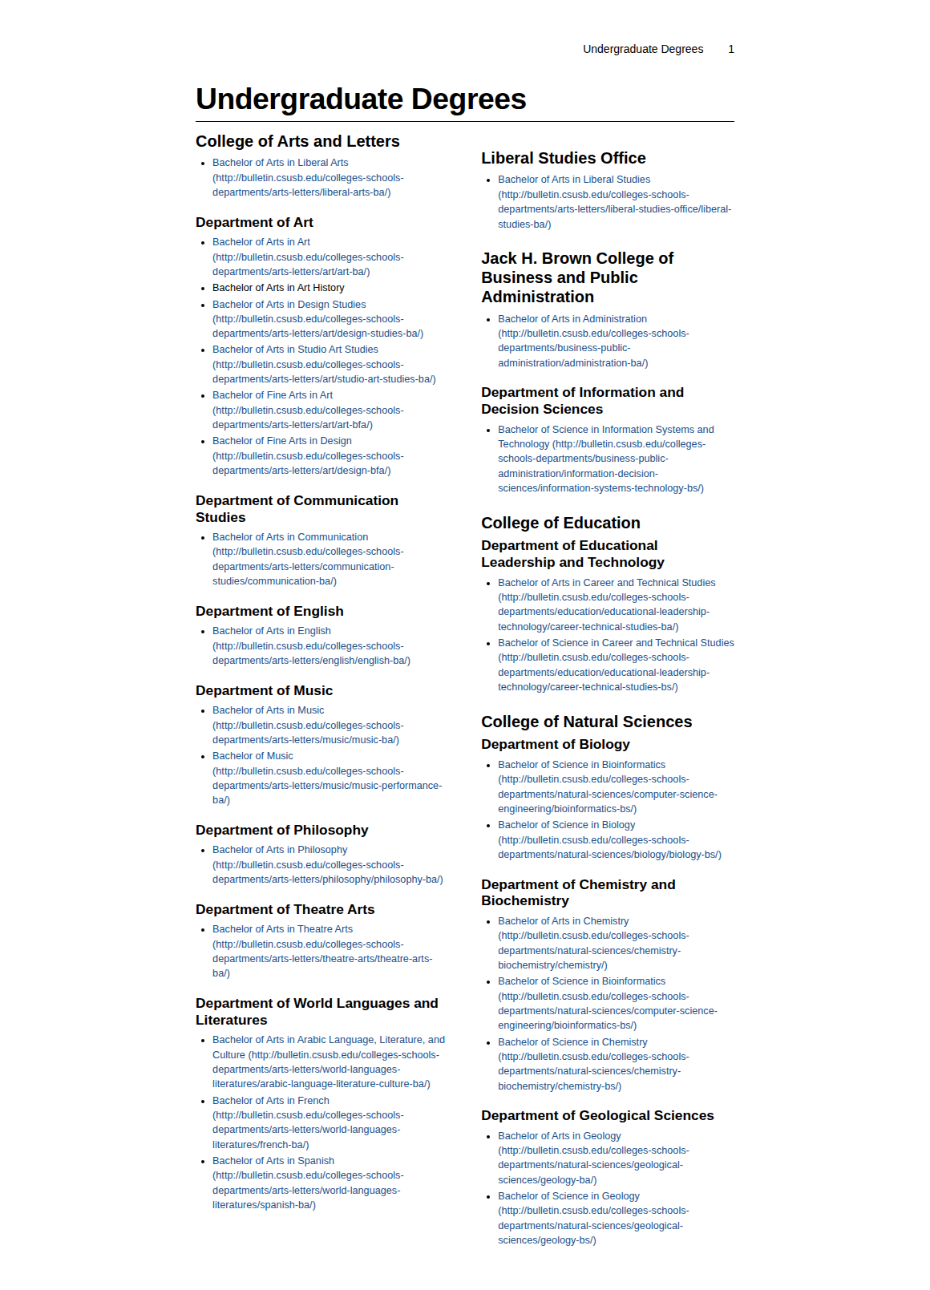Undergraduate Degrees1
Undergraduate Degrees
College of Arts and Letters
Bachelor of Arts in Liberal Arts (http://bulletin.csusb.edu/colleges-schools-departments/arts-letters/liberal-arts-ba/)
Department of Art
Bachelor of Arts in Art (http://bulletin.csusb.edu/colleges-schools-departments/arts-letters/art/art-ba/)
Bachelor of Arts in Art History
Bachelor of Arts in Design Studies (http://bulletin.csusb.edu/colleges-schools-departments/arts-letters/art/design-studies-ba/)
Bachelor of Arts in Studio Art Studies (http://bulletin.csusb.edu/colleges-schools-departments/arts-letters/art/studio-art-studies-ba/)
Bachelor of Fine Arts in Art (http://bulletin.csusb.edu/colleges-schools-departments/arts-letters/art/art-bfa/)
Bachelor of Fine Arts in Design (http://bulletin.csusb.edu/colleges-schools-departments/arts-letters/art/design-bfa/)
Department of Communication Studies
Bachelor of Arts in Communication (http://bulletin.csusb.edu/colleges-schools-departments/arts-letters/communication-studies/communication-ba/)
Department of English
Bachelor of Arts in English (http://bulletin.csusb.edu/colleges-schools-departments/arts-letters/english/english-ba/)
Department of Music
Bachelor of Arts in Music (http://bulletin.csusb.edu/colleges-schools-departments/arts-letters/music/music-ba/)
Bachelor of Music (http://bulletin.csusb.edu/colleges-schools-departments/arts-letters/music/music-performance-ba/)
Department of Philosophy
Bachelor of Arts in Philosophy (http://bulletin.csusb.edu/colleges-schools-departments/arts-letters/philosophy/philosophy-ba/)
Department of Theatre Arts
Bachelor of Arts in Theatre Arts (http://bulletin.csusb.edu/colleges-schools-departments/arts-letters/theatre-arts/theatre-arts-ba/)
Department of World Languages and Literatures
Bachelor of Arts in Arabic Language, Literature, and Culture (http://bulletin.csusb.edu/colleges-schools-departments/arts-letters/world-languages-literatures/arabic-language-literature-culture-ba/)
Bachelor of Arts in French (http://bulletin.csusb.edu/colleges-schools-departments/arts-letters/world-languages-literatures/french-ba/)
Bachelor of Arts in Spanish (http://bulletin.csusb.edu/colleges-schools-departments/arts-letters/world-languages-literatures/spanish-ba/)
Liberal Studies Office
Bachelor of Arts in Liberal Studies (http://bulletin.csusb.edu/colleges-schools-departments/arts-letters/liberal-studies-office/liberal-studies-ba/)
Jack H. Brown College of Business and Public Administration
Bachelor of Arts in Administration (http://bulletin.csusb.edu/colleges-schools-departments/business-public-administration/administration-ba/)
Department of Information and Decision Sciences
Bachelor of Science in Information Systems and Technology (http://bulletin.csusb.edu/colleges-schools-departments/business-public-administration/information-decision-sciences/information-systems-technology-bs/)
College of Education
Department of Educational Leadership and Technology
Bachelor of Arts in Career and Technical Studies (http://bulletin.csusb.edu/colleges-schools-departments/education/educational-leadership-technology/career-technical-studies-ba/)
Bachelor of Science in Career and Technical Studies (http://bulletin.csusb.edu/colleges-schools-departments/education/educational-leadership-technology/career-technical-studies-bs/)
College of Natural Sciences
Department of Biology
Bachelor of Science in Bioinformatics (http://bulletin.csusb.edu/colleges-schools-departments/natural-sciences/computer-science-engineering/bioinformatics-bs/)
Bachelor of Science in Biology (http://bulletin.csusb.edu/colleges-schools-departments/natural-sciences/biology/biology-bs/)
Department of Chemistry and Biochemistry
Bachelor of Arts in Chemistry (http://bulletin.csusb.edu/colleges-schools-departments/natural-sciences/chemistry-biochemistry/chemistry/)
Bachelor of Science in Bioinformatics (http://bulletin.csusb.edu/colleges-schools-departments/natural-sciences/computer-science-engineering/bioinformatics-bs/)
Bachelor of Science in Chemistry (http://bulletin.csusb.edu/colleges-schools-departments/natural-sciences/chemistry-biochemistry/chemistry-bs/)
Department of Geological Sciences
Bachelor of Arts in Geology (http://bulletin.csusb.edu/colleges-schools-departments/natural-sciences/geological-sciences/geology-ba/)
Bachelor of Science in Geology (http://bulletin.csusb.edu/colleges-schools-departments/natural-sciences/geological-sciences/geology-bs/)